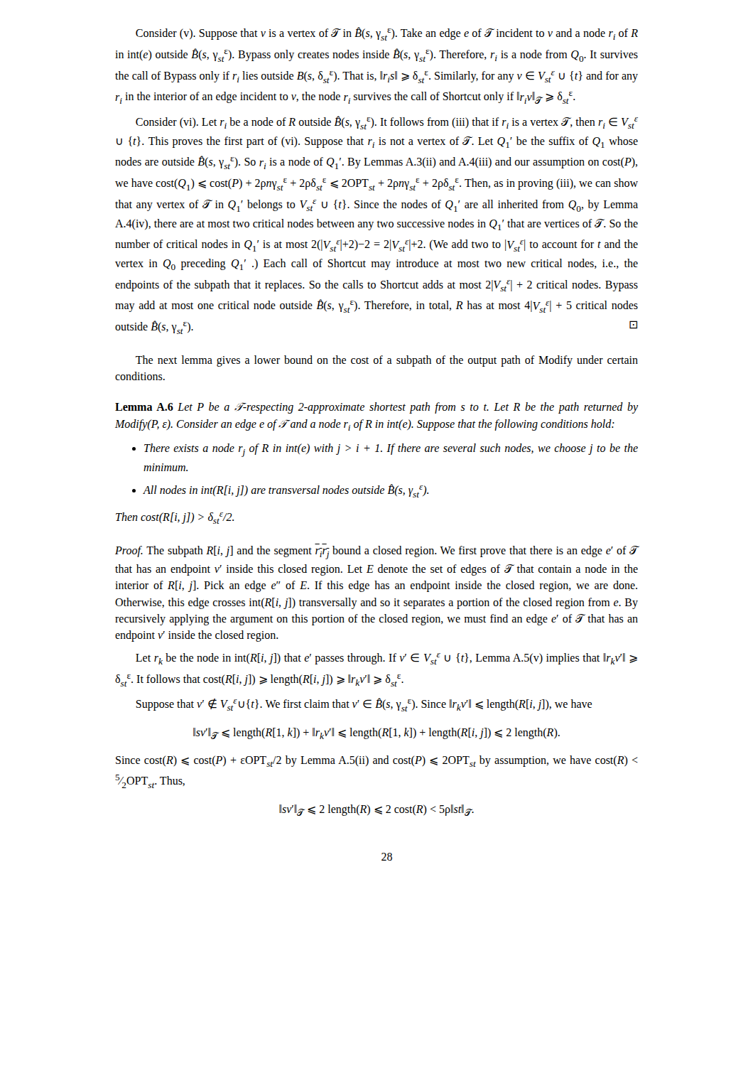Consider (v). Suppose that v is a vertex of 𝒯 in B̂(s, γstε). Take an edge e of 𝒯 incident to v and a node ri of R in int(e) outside B̂(s, γstε). Bypass only creates nodes inside B̂(s, γstε). Therefore, ri is a node from Q0. It survives the call of Bypass only if ri lies outside B(s, δstε). That is, ‖ris‖ ⩾ δstε. Similarly, for any v ∈ Vstε ∪ {t} and for any ri in the interior of an edge incident to v, the node ri survives the call of Shortcut only if ‖riv‖𝒯 ⩾ δstε.
Consider (vi). Let ri be a node of R outside B̂(s, γstε). It follows from (iii) that if ri is a vertex 𝒯, then ri ∈ Vstε ∪ {t}. This proves the first part of (vi). Suppose that ri is not a vertex of 𝒯. Let Q1′ be the suffix of Q1 whose nodes are outside B̂(s, γstε). So ri is a node of Q1′. By Lemmas A.3(ii) and A.4(iii) and our assumption on cost(P), we have cost(Q1) ⩽ cost(P) + 2ρnγstε + 2ρδstε ⩽ 2OPTst + 2ρnγstε + 2ρδstε. Then, as in proving (iii), we can show that any vertex of 𝒯 in Q1′ belongs to Vstε ∪ {t}. Since the nodes of Q1′ are all inherited from Q0, by Lemma A.4(iv), there are at most two critical nodes between any two successive nodes in Q1′ that are vertices of 𝒯. So the number of critical nodes in Q1′ is at most 2(|Vstε|+2)−2 = 2|Vstε|+2. (We add two to |Vstε| to account for t and the vertex in Q0 preceding Q1′ .) Each call of Shortcut may introduce at most two new critical nodes, i.e., the endpoints of the subpath that it replaces. So the calls to Shortcut adds at most 2|Vstε| + 2 critical nodes. Bypass may add at most one critical node outside B̂(s, γstε). Therefore, in total, R has at most 4|Vstε| + 5 critical nodes outside B̂(s, γstε). ⊡
The next lemma gives a lower bound on the cost of a subpath of the output path of Modify under certain conditions.
Lemma A.6 Let P be a 𝒯-respecting 2-approximate shortest path from s to t. Let R be the path returned by Modify(P, ε). Consider an edge e of 𝒯 and a node ri of R in int(e). Suppose that the following conditions hold:
There exists a node rj of R in int(e) with j > i + 1. If there are several such nodes, we choose j to be the minimum.
All nodes in int(R[i, j]) are transversal nodes outside B̂(s, γstε).
Then cost(R[i, j]) > δstε/2.
Proof. The subpath R[i, j] and the segment rirj bound a closed region. We first prove that there is an edge e′ of 𝒯 that has an endpoint v′ inside this closed region. Let E denote the set of edges of 𝒯 that contain a node in the interior of R[i, j]. Pick an edge e″ of E. If this edge has an endpoint inside the closed region, we are done. Otherwise, this edge crosses int(R[i, j]) transversally and so it separates a portion of the closed region from e. By recursively applying the argument on this portion of the closed region, we must find an edge e′ of 𝒯 that has an endpoint v′ inside the closed region.
Let rk be the node in int(R[i, j]) that e′ passes through. If v′ ∈ Vstε ∪ {t}, Lemma A.5(v) implies that ‖rkv′‖ ⩾ δstε. It follows that cost(R[i, j]) ⩾ length(R[i, j]) ⩾ ‖rkv′‖ ⩾ δstε.
Suppose that v′ ∉ Vstε∪{t}. We first claim that v′ ∈ B̂(s, γstε). Since ‖rkv′‖ ⩽ length(R[i, j]), we have
‖sv′‖𝒯 ⩽ length(R[1, k]) + ‖rkv′‖ ⩽ length(R[1, k]) + length(R[i, j]) ⩽ 2 length(R).
Since cost(R) ⩽ cost(P) + εOPTst/2 by Lemma A.5(ii) and cost(P) ⩽ 2OPTst by assumption, we have cost(R) < 5⁄2OPTst. Thus,
‖sv′‖𝒯 ⩽ 2 length(R) ⩽ 2 cost(R) < 5ρ‖st‖𝒯.
28